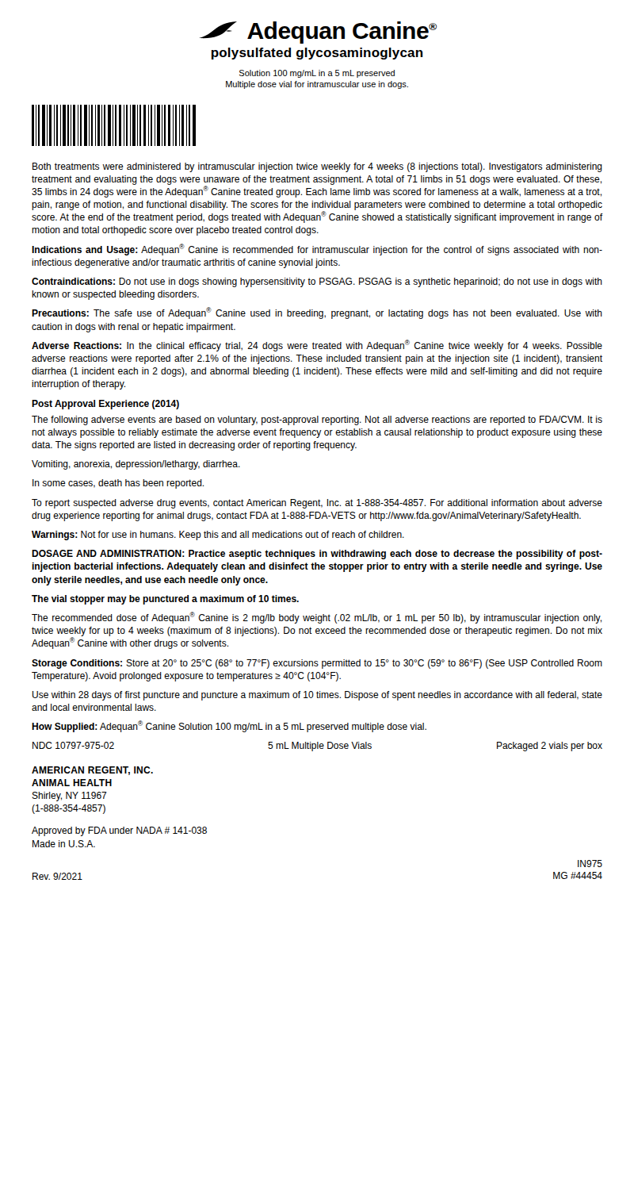Adequan Canine®
polysulfated glycosaminoglycan
Solution 100 mg/mL in a 5 mL preserved
Multiple dose vial for intramuscular use in dogs.
Both treatments were administered by intramuscular injection twice weekly for 4 weeks (8 injections total). Investigators administering treatment and evaluating the dogs were unaware of the treatment assignment. A total of 71 limbs in 51 dogs were evaluated. Of these, 35 limbs in 24 dogs were in the Adequan® Canine treated group. Each lame limb was scored for lameness at a walk, lameness at a trot, pain, range of motion, and functional disability. The scores for the individual parameters were combined to determine a total orthopedic score. At the end of the treatment period, dogs treated with Adequan® Canine showed a statistically significant improvement in range of motion and total orthopedic score over placebo treated control dogs.
Indications and Usage: Adequan® Canine is recommended for intramuscular injection for the control of signs associated with non-infectious degenerative and/or traumatic arthritis of canine synovial joints.
Contraindications: Do not use in dogs showing hypersensitivity to PSGAG. PSGAG is a synthetic heparinoid; do not use in dogs with known or suspected bleeding disorders.
Precautions: The safe use of Adequan® Canine used in breeding, pregnant, or lactating dogs has not been evaluated. Use with caution in dogs with renal or hepatic impairment.
Adverse Reactions: In the clinical efficacy trial, 24 dogs were treated with Adequan® Canine twice weekly for 4 weeks. Possible adverse reactions were reported after 2.1% of the injections. These included transient pain at the injection site (1 incident), transient diarrhea (1 incident each in 2 dogs), and abnormal bleeding (1 incident). These effects were mild and self-limiting and did not require interruption of therapy.
Post Approval Experience (2014)
The following adverse events are based on voluntary, post-approval reporting. Not all adverse reactions are reported to FDA/CVM. It is not always possible to reliably estimate the adverse event frequency or establish a causal relationship to product exposure using these data. The signs reported are listed in decreasing order of reporting frequency.
Vomiting, anorexia, depression/lethargy, diarrhea.
In some cases, death has been reported.
To report suspected adverse drug events, contact American Regent, Inc. at 1-888-354-4857. For additional information about adverse drug experience reporting for animal drugs, contact FDA at 1-888-FDA-VETS or http://www.fda.gov/AnimalVeterinary/SafetyHealth.
Warnings: Not for use in humans. Keep this and all medications out of reach of children.
DOSAGE AND ADMINISTRATION: Practice aseptic techniques in withdrawing each dose to decrease the possibility of post-injection bacterial infections. Adequately clean and disinfect the stopper prior to entry with a sterile needle and syringe. Use only sterile needles, and use each needle only once.
The vial stopper may be punctured a maximum of 10 times.
The recommended dose of Adequan® Canine is 2 mg/lb body weight (.02 mL/lb, or 1 mL per 50 lb), by intramuscular injection only, twice weekly for up to 4 weeks (maximum of 8 injections). Do not exceed the recommended dose or therapeutic regimen. Do not mix Adequan® Canine with other drugs or solvents.
Storage Conditions: Store at 20° to 25°C (68° to 77°F) excursions permitted to 15° to 30°C (59° to 86°F) (See USP Controlled Room Temperature). Avoid prolonged exposure to temperatures ≥ 40°C (104°F).
Use within 28 days of first puncture and puncture a maximum of 10 times. Dispose of spent needles in accordance with all federal, state and local environmental laws.
How Supplied: Adequan® Canine Solution 100 mg/mL in a 5 mL preserved multiple dose vial.
| NDC 10797-975-02 | 5 mL Multiple Dose Vials | Packaged 2 vials per box |
AMERICAN REGENT, INC.
ANIMAL HEALTH
Shirley, NY 11967
(1-888-354-4857)
Approved by FDA under NADA # 141-038
Made in U.S.A.
Rev. 9/2021
IN975
MG #44454